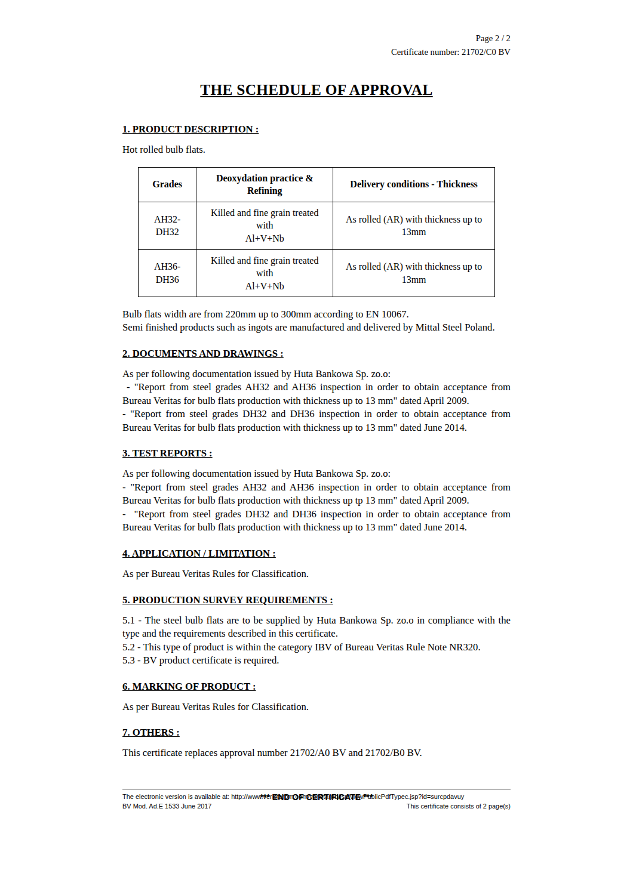Page 2 / 2
Certificate number: 21702/C0 BV
THE SCHEDULE OF APPROVAL
1. PRODUCT DESCRIPTION :
Hot rolled bulb flats.
| Grades | Deoxydation practice & Refining | Delivery conditions - Thickness |
| --- | --- | --- |
| AH32-DH32 | Killed and fine grain treated with Al+V+Nb | As rolled (AR) with thickness up to 13mm |
| AH36-DH36 | Killed and fine grain treated with Al+V+Nb | As rolled (AR) with thickness up to 13mm |
Bulb flats width are from 220mm up to 300mm according to EN 10067.
Semi finished products such as ingots are manufactured and delivered by Mittal Steel Poland.
2. DOCUMENTS AND DRAWINGS :
As per following documentation issued by Huta Bankowa Sp. zo.o:
- "Report from steel grades AH32 and AH36 inspection in order to obtain acceptance from Bureau Veritas for bulb flats production with thickness up to 13 mm" dated April 2009.
- "Report from steel grades DH32 and DH36 inspection in order to obtain acceptance from Bureau Veritas for bulb flats production with thickness up to 13 mm" dated June 2014.
3. TEST REPORTS :
As per following documentation issued by Huta Bankowa Sp. zo.o:
- "Report from steel grades AH32 and AH36 inspection in order to obtain acceptance from Bureau Veritas for bulb flats production with thickness up tp 13 mm" dated April 2009.
- "Report from steel grades DH32 and DH36 inspection in order to obtain acceptance from Bureau Veritas for bulb flats production with thickness up to 13 mm" dated June 2014.
4. APPLICATION / LIMITATION :
As per Bureau Veritas Rules for Classification.
5. PRODUCTION SURVEY REQUIREMENTS :
5.1 - The steel bulb flats are to be supplied by Huta Bankowa Sp. zo.o in compliance with the type and the requirements described in this certificate.
5.2 - This type of product is within the category IBV of Bureau Veritas Rule Note NR320.
5.3 - BV product certificate is required.
6. MARKING OF PRODUCT :
As per Bureau Veritas Rules for Classification.
7. OTHERS :
This certificate replaces approval number 21702/A0 BV and 21702/B0 BV.
*** END OF CERTIFICATE ***
The electronic version is available at: http://www.veristarpm.com/veristarnb/jsp/viewPublicPdfTypec.jsp?id=surcpdavuy
BV Mod. Ad.E 1533 June 2017
This certificate consists of 2 page(s)